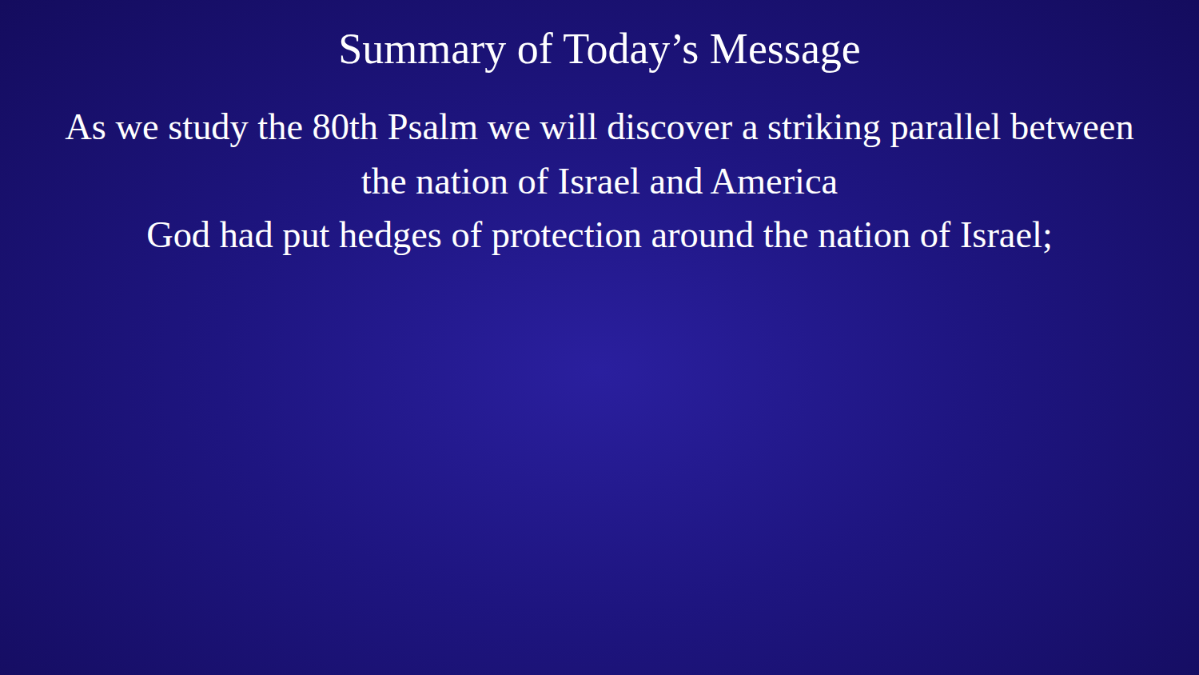Summary of Today’s Message
As we study the 80th Psalm we will discover a striking parallel between
the nation of Israel and America
God had put hedges of protection around the nation of Israel;